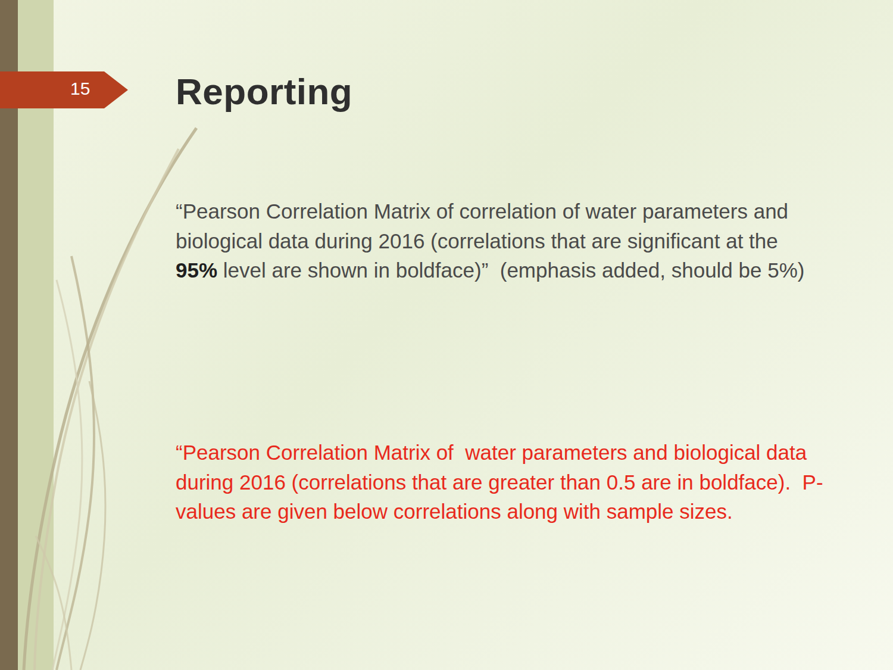15
Reporting
“Pearson Correlation Matrix of correlation of water parameters and biological data during 2016 (correlations that are significant at the 95% level are shown in boldface)” (emphasis added, should be 5%)
“Pearson Correlation Matrix of water parameters and biological data during 2016 (correlations that are greater than 0.5 are in boldface). P-values are given below correlations along with sample sizes.